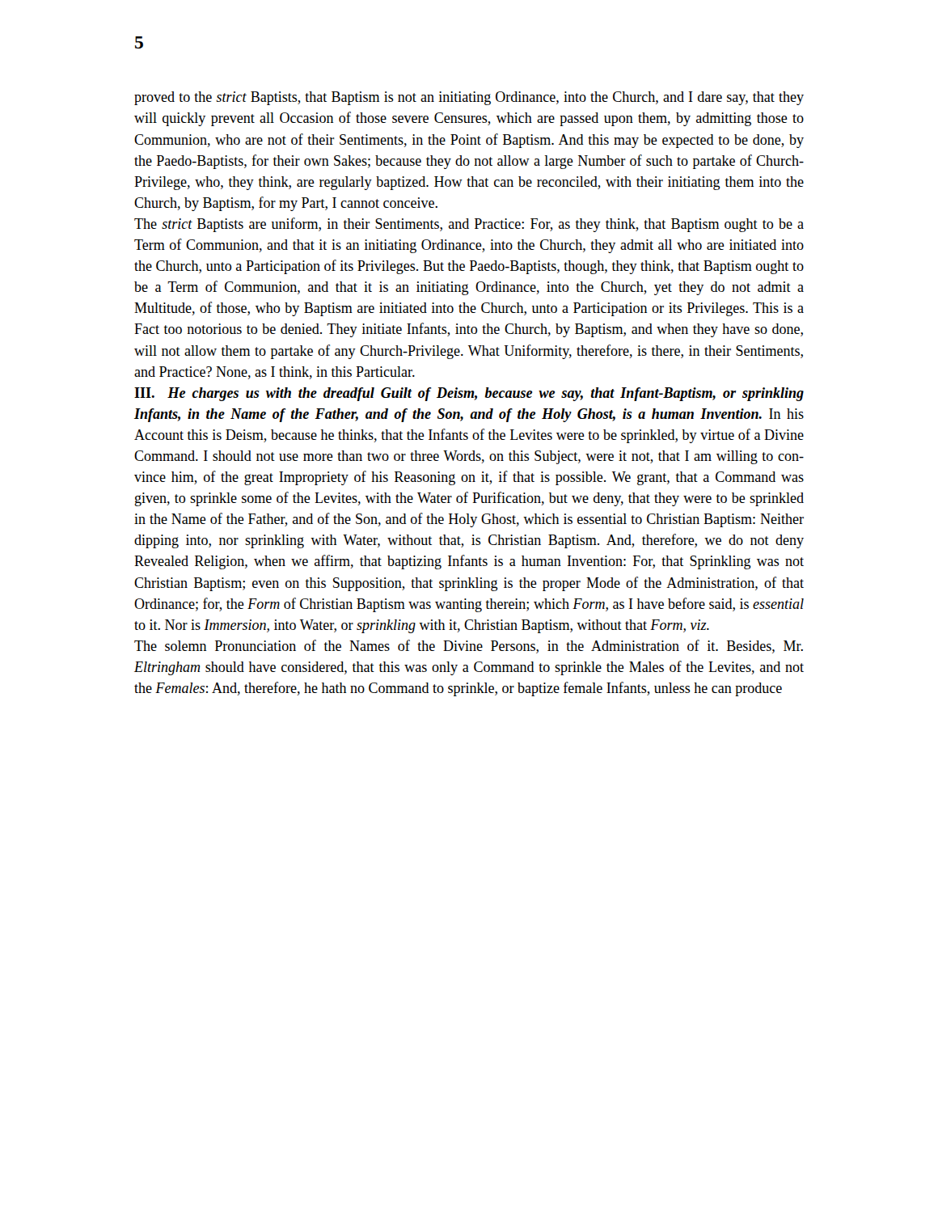5
proved to the strict Baptists, that Baptism is not an initiating Ordinance, into the Church, and I dare say, that they will quickly prevent all Occasion of those severe Censures, which are passed upon them, by admitting those to Communion, who are not of their Sentiments, in the Point of Baptism. And this may be expected to be done, by the Paedo-Baptists, for their own Sakes; because they do not allow a large Number of such to partake of Church-Privilege, who, they think, are regularly baptized. How that can be reconciled, with their initiating them into the Church, by Baptism, for my Part, I cannot conceive.
The strict Baptists are uniform, in their Sentiments, and Practice: For, as they think, that Baptism ought to be a Term of Communion, and that it is an initiating Ordinance, into the Church, they admit all who are initiated into the Church, unto a Participation of its Privileges. But the Paedo-Baptists, though, they think, that Baptism ought to be a Term of Communion, and that it is an initiating Ordinance, into the Church, yet they do not admit a Multitude, of those, who by Baptism are initiated into the Church, unto a Participation or its Privileges. This is a Fact too notorious to be denied. They initiate Infants, into the Church, by Baptism, and when they have so done, will not allow them to partake of any Church-Privilege. What Uniformity, therefore, is there, in their Sentiments, and Practice? None, as I think, in this Particular.
III. He charges us with the dreadful Guilt of Deism, because we say, that Infant-Baptism, or sprinkling Infants, in the Name of the Father, and of the Son, and of the Holy Ghost, is a human Invention. In his Account this is Deism, because he thinks, that the Infants of the Levites were to be sprinkled, by virtue of a Divine Command. I should not use more than two or three Words, on this Subject, were it not, that I am willing to convince him, of the great Impropriety of his Reasoning on it, if that is possible. We grant, that a Command was given, to sprinkle some of the Levites, with the Water of Purification, but we deny, that they were to be sprinkled in the Name of the Father, and of the Son, and of the Holy Ghost, which is essential to Christian Baptism: Neither dipping into, nor sprinkling with Water, without that, is Christian Baptism. And, therefore, we do not deny Revealed Religion, when we affirm, that baptizing Infants is a human Invention: For, that Sprinkling was not Christian Baptism; even on this Supposition, that sprinkling is the proper Mode of the Administration, of that Ordinance; for, the Form of Christian Baptism was wanting therein; which Form, as I have before said, is essential to it. Nor is Immersion, into Water, or sprinkling with it, Christian Baptism, without that Form, viz.
The solemn Pronunciation of the Names of the Divine Persons, in the Administration of it. Besides, Mr. Eltringham should have considered, that this was only a Command to sprinkle the Males of the Levites, and not the Females: And, therefore, he hath no Command to sprinkle, or baptize female Infants, unless he can produce